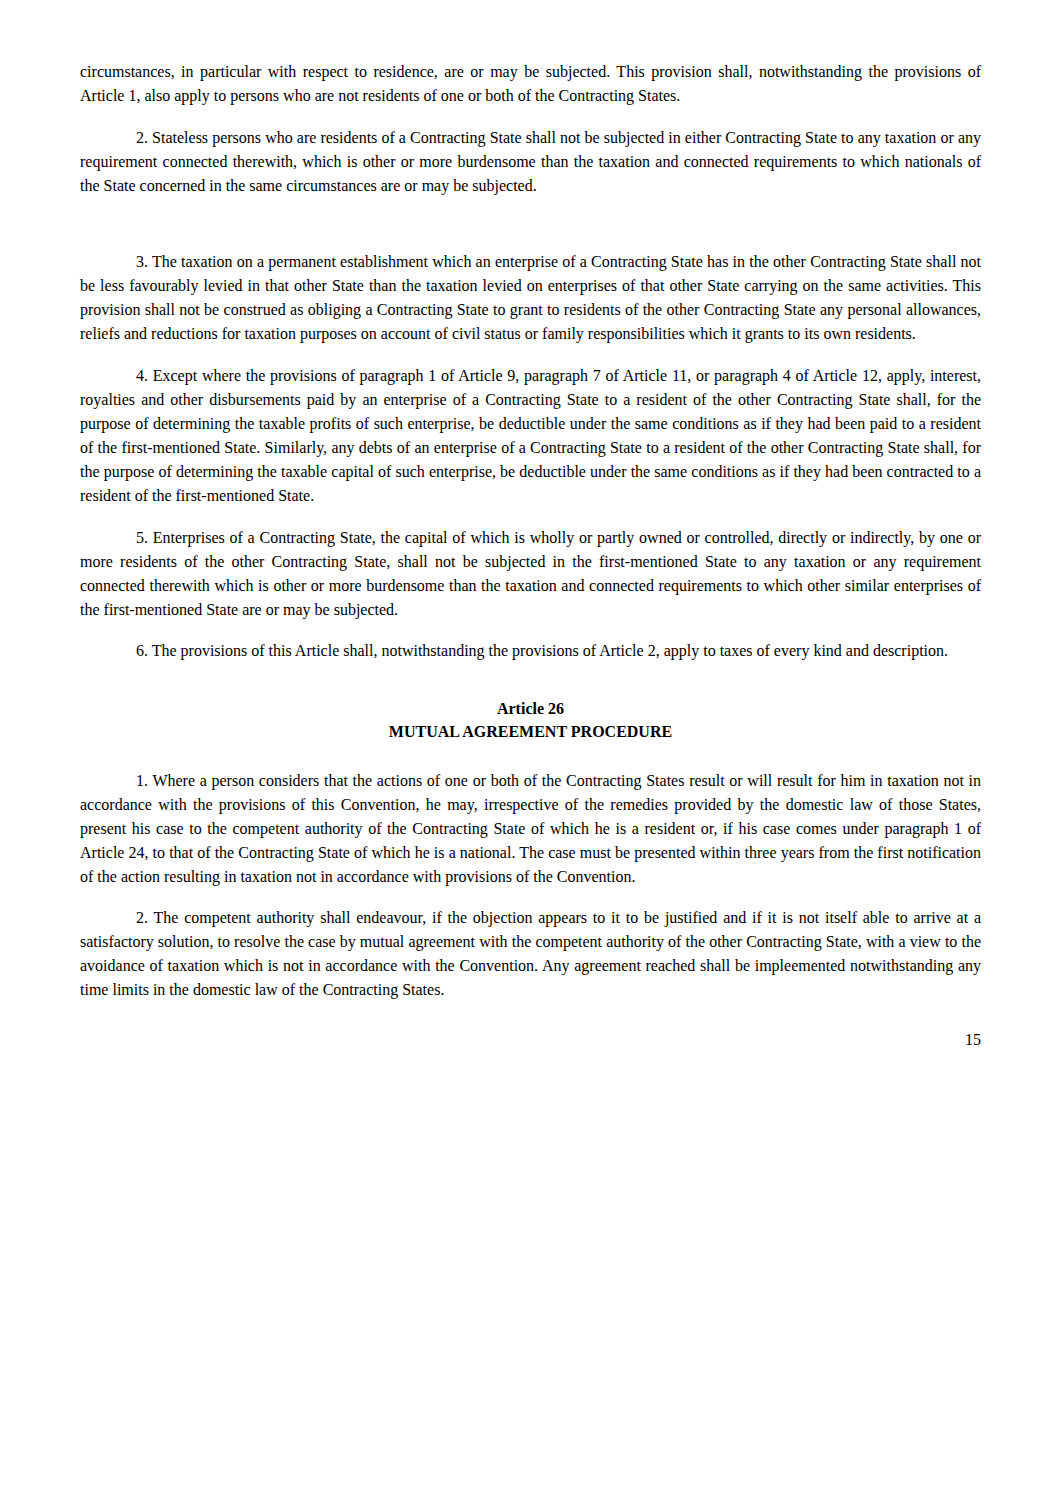circumstances, in particular with respect to residence, are or may be subjected. This provision shall, notwithstanding the provisions of Article 1, also apply to persons who are not residents of one or both of the Contracting States.
2. Stateless persons who are residents of a Contracting State shall not be subjected in either Contracting State to any taxation or any requirement connected therewith, which is other or more burdensome than the taxation and connected requirements to which nationals of the State concerned in the same circumstances are or may be subjected.
3. The taxation on a permanent establishment which an enterprise of a Contracting State has in the other Contracting State shall not be less favourably levied in that other State than the taxation levied on enterprises of that other State carrying on the same activities. This provision shall not be construed as obliging a Contracting State to grant to residents of the other Contracting State any personal allowances, reliefs and reductions for taxation purposes on account of civil status or family responsibilities which it grants to its own residents.
4. Except where the provisions of paragraph 1 of Article 9, paragraph 7 of Article 11, or paragraph 4 of Article 12, apply, interest, royalties and other disbursements paid by an enterprise of a Contracting State to a resident of the other Contracting State shall, for the purpose of determining the taxable profits of such enterprise, be deductible under the same conditions as if they had been paid to a resident of the first-mentioned State. Similarly, any debts of an enterprise of a Contracting State to a resident of the other Contracting State shall, for the purpose of determining the taxable capital of such enterprise, be deductible under the same conditions as if they had been contracted to a resident of the first-mentioned State.
5. Enterprises of a Contracting State, the capital of which is wholly or partly owned or controlled, directly or indirectly, by one or more residents of the other Contracting State, shall not be subjected in the first-mentioned State to any taxation or any requirement connected therewith which is other or more burdensome than the taxation and connected requirements to which other similar enterprises of the first-mentioned State are or may be subjected.
6. The provisions of this Article shall, notwithstanding the provisions of Article 2, apply to taxes of every kind and description.
Article 26 MUTUAL AGREEMENT PROCEDURE
1. Where a person considers that the actions of one or both of the Contracting States result or will result for him in taxation not in accordance with the provisions of this Convention, he may, irrespective of the remedies provided by the domestic law of those States, present his case to the competent authority of the Contracting State of which he is a resident or, if his case comes under paragraph 1 of Article 24, to that of the Contracting State of which he is a national. The case must be presented within three years from the first notification of the action resulting in taxation not in accordance with provisions of the Convention.
2. The competent authority shall endeavour, if the objection appears to it to be justified and if it is not itself able to arrive at a satisfactory solution, to resolve the case by mutual agreement with the competent authority of the other Contracting State, with a view to the avoidance of taxation which is not in accordance with the Convention. Any agreement reached shall be impleemented notwithstanding any time limits in the domestic law of the Contracting States.
15